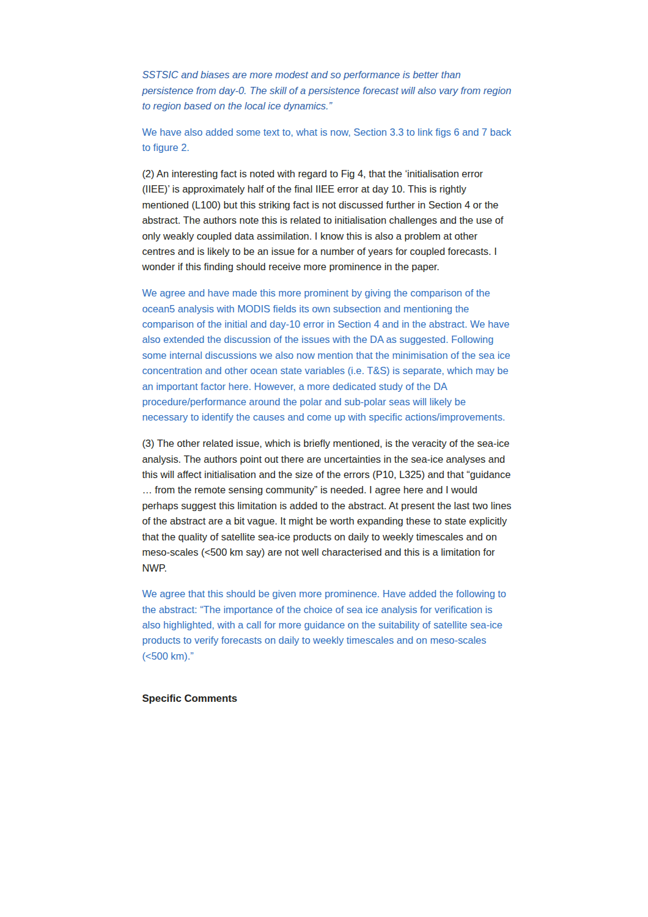SSTSIC and biases are more modest and so performance is better than persistence from day-0. The skill of a persistence forecast will also vary from region to region based on the local ice dynamics.”
We have also added some text to, what is now, Section 3.3 to link figs 6 and 7 back to figure 2.
(2) An interesting fact is noted with regard to Fig 4, that the ‘initialisation error (IIEE)’ is approximately half of the final IIEE error at day 10. This is rightly mentioned (L100) but this striking fact is not discussed further in Section 4 or the abstract. The authors note this is related to initialisation challenges and the use of only weakly coupled data assimilation. I know this is also a problem at other centres and is likely to be an issue for a number of years for coupled forecasts. I wonder if this finding should receive more prominence in the paper.
We agree and have made this more prominent by giving the comparison of the ocean5 analysis with MODIS fields its own subsection and mentioning the comparison of the initial and day-10 error in Section 4 and in the abstract. We have also extended the discussion of the issues with the DA as suggested. Following some internal discussions we also now mention that the minimisation of the sea ice concentration and other ocean state variables (i.e. T&S) is separate, which may be an important factor here. However, a more dedicated study of the DA procedure/performance around the polar and sub-polar seas will likely be necessary to identify the causes and come up with specific actions/improvements.
(3) The other related issue, which is briefly mentioned, is the veracity of the sea-ice analysis. The authors point out there are uncertainties in the sea-ice analyses and this will affect initialisation and the size of the errors (P10, L325) and that “guidance … from the remote sensing community” is needed. I agree here and I would perhaps suggest this limitation is added to the abstract. At present the last two lines of the abstract are a bit vague. It might be worth expanding these to state explicitly that the quality of satellite sea-ice products on daily to weekly timescales and on meso-scales (<500 km say) are not well characterised and this is a limitation for NWP.
We agree that this should be given more prominence. Have added the following to the abstract: “The importance of the choice of sea ice analysis for verification is also highlighted, with a call for more guidance on the suitability of satellite sea-ice products to verify forecasts on daily to weekly timescales and on meso-scales (<500 km).”
Specific Comments